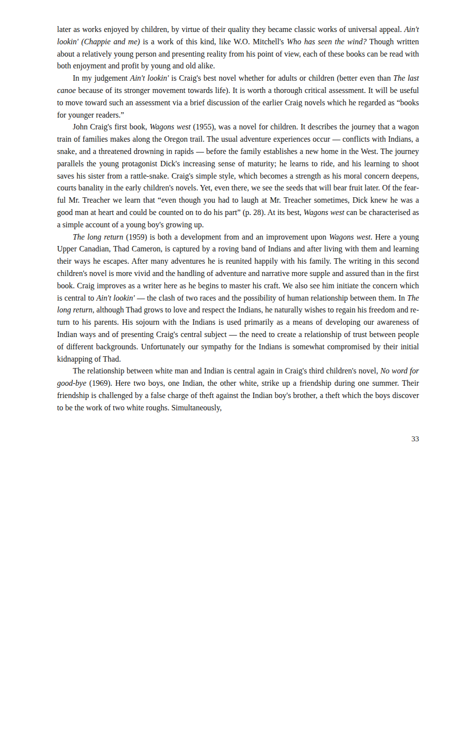later as works enjoyed by children, by virtue of their quality they became classic works of universal appeal. Ain't lookin' (Chappie and me) is a work of this kind, like W.O. Mitchell's Who has seen the wind? Though written about a relatively young person and presenting reality from his point of view, each of these books can be read with both enjoyment and profit by young and old alike.
In my judgement Ain't lookin' is Craig's best novel whether for adults or children (better even than The last canoe because of its stronger movement towards life). It is worth a thorough critical assessment. It will be useful to move toward such an assessment via a brief discussion of the earlier Craig novels which he regarded as “books for younger readers.”
John Craig's first book, Wagons west (1955), was a novel for children. It describes the journey that a wagon train of families makes along the Oregon trail. The usual adventure experiences occur — conflicts with Indians, a snake, and a threatened drowning in rapids — before the family establishes a new home in the West. The journey parallels the young protagonist Dick's increasing sense of maturity; he learns to ride, and his learning to shoot saves his sister from a rattle-snake. Craig's simple style, which becomes a strength as his moral concern deepens, courts banality in the early children's novels. Yet, even there, we see the seeds that will bear fruit later. Of the fearful Mr. Treacher we learn that “even though you had to laugh at Mr. Treacher sometimes, Dick knew he was a good man at heart and could be counted on to do his part” (p. 28). At its best, Wagons west can be characterised as a simple account of a young boy's growing up.
The long return (1959) is both a development from and an improvement upon Wagons west. Here a young Upper Canadian, Thad Cameron, is captured by a roving band of Indians and after living with them and learning their ways he escapes. After many adventures he is reunited happily with his family. The writing in this second children's novel is more vivid and the handling of adventure and narrative more supple and assured than in the first book. Craig improves as a writer here as he begins to master his craft. We also see him initiate the concern which is central to Ain't lookin' — the clash of two races and the possibility of human relationship between them. In The long return, although Thad grows to love and respect the Indians, he naturally wishes to regain his freedom and return to his parents. His sojourn with the Indians is used primarily as a means of developing our awareness of Indian ways and of presenting Craig's central subject — the need to create a relationship of trust between people of different backgrounds. Unfortunately our sympathy for the Indians is somewhat compromised by their initial kidnapping of Thad.
The relationship between white man and Indian is central again in Craig's third children's novel, No word for good-bye (1969). Here two boys, one Indian, the other white, strike up a friendship during one summer. Their friendship is challenged by a false charge of theft against the Indian boy's brother, a theft which the boys discover to be the work of two white roughs. Simultaneously,
33